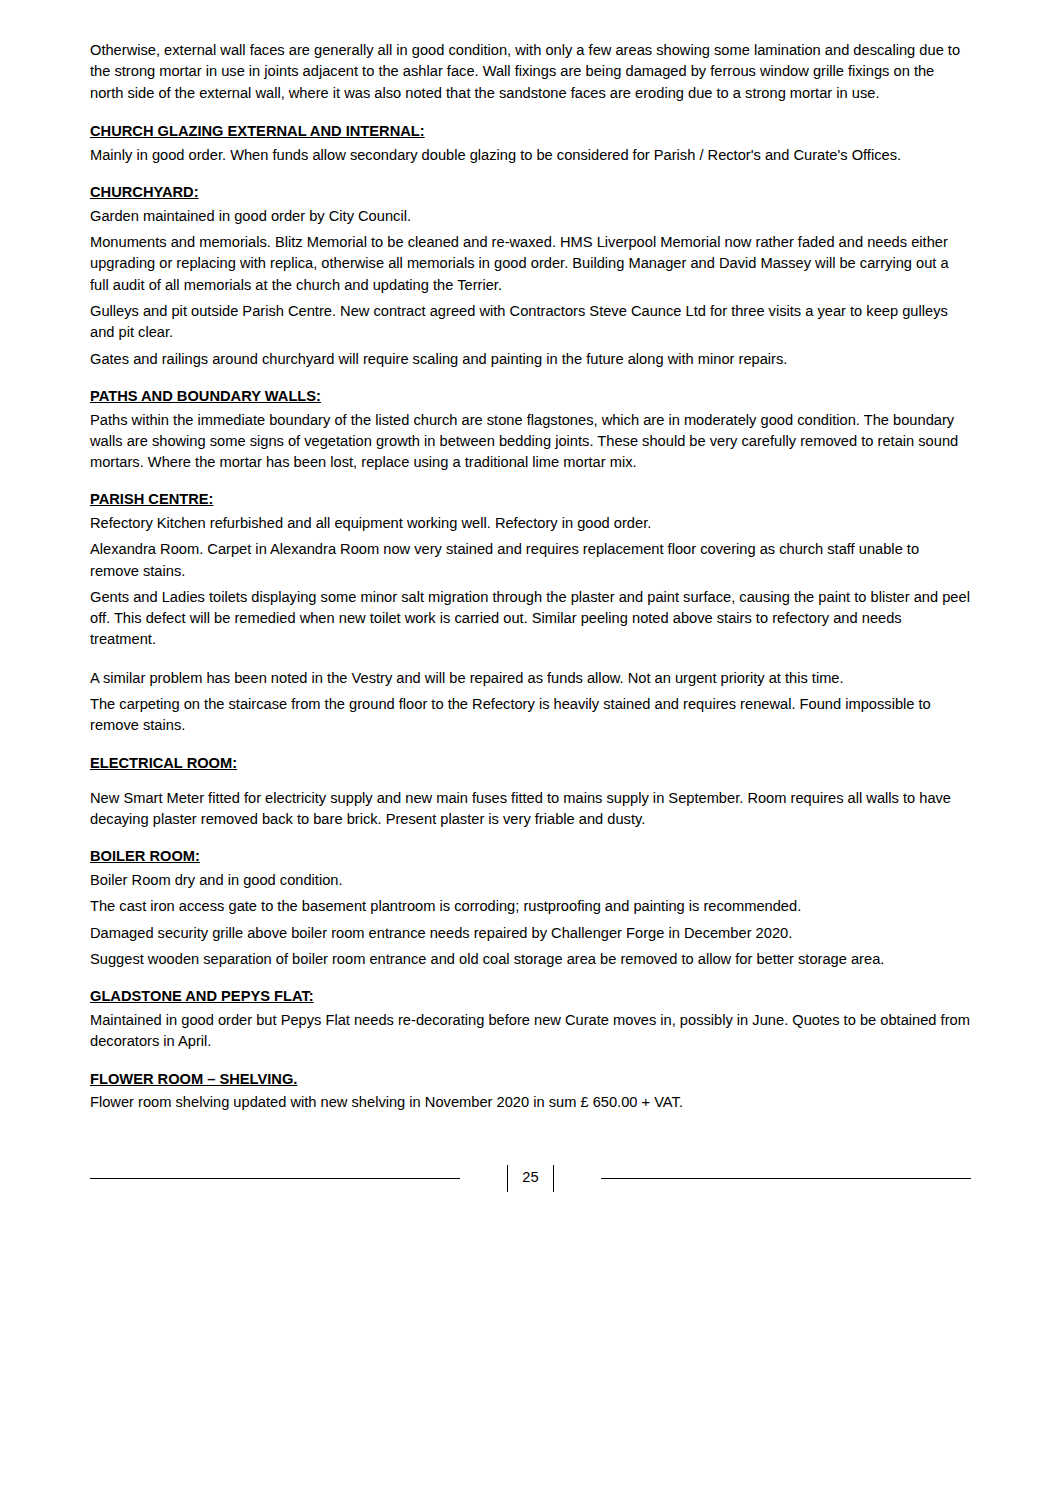Otherwise, external wall faces are generally all in good condition, with only a few areas showing some lamination and descaling due to the strong mortar in use in joints adjacent to the ashlar face. Wall fixings are being damaged by ferrous window grille fixings on the north side of the external wall, where it was also noted that the sandstone faces are eroding due to a strong mortar in use.
CHURCH GLAZING EXTERNAL AND INTERNAL:
Mainly in good order. When funds allow secondary double glazing to be considered for Parish / Rector's and Curate's Offices.
CHURCHYARD:
Garden maintained in good order by City Council.
Monuments and memorials. Blitz Memorial to be cleaned and re-waxed. HMS Liverpool Memorial now rather faded and needs either upgrading or replacing with replica, otherwise all memorials in good order. Building Manager and David Massey will be carrying out a full audit of all memorials at the church and updating the Terrier.
Gulleys and pit outside Parish Centre. New contract agreed with Contractors Steve Caunce Ltd for three visits a year to keep gulleys and pit clear.
Gates and railings around churchyard will require scaling and painting in the future along with minor repairs.
PATHS AND BOUNDARY WALLS:
Paths within the immediate boundary of the listed church are stone flagstones, which are in moderately good condition. The boundary walls are showing some signs of vegetation growth in between bedding joints. These should be very carefully removed to retain sound mortars. Where the mortar has been lost, replace using a traditional lime mortar mix.
PARISH CENTRE:
Refectory Kitchen refurbished and all equipment working well. Refectory in good order.
Alexandra Room. Carpet in Alexandra Room now very stained and requires replacement floor covering as church staff unable to remove stains.
Gents and Ladies toilets displaying some minor salt migration through the plaster and paint surface, causing the paint to blister and peel off. This defect will be remedied when new toilet work is carried out. Similar peeling noted above stairs to refectory and needs treatment.
A similar problem has been noted in the Vestry and will be repaired as funds allow. Not an urgent priority at this time.
The carpeting on the staircase from the ground floor to the Refectory is heavily stained and requires renewal. Found impossible to remove stains.
ELECTRICAL ROOM:
New Smart Meter fitted for electricity supply and new main fuses fitted to mains supply in September. Room requires all walls to have decaying plaster removed back to bare brick. Present plaster is very friable and dusty.
BOILER ROOM:
Boiler Room dry and in good condition.
The cast iron access gate to the basement plantroom is corroding; rustproofing and painting is recommended.
Damaged security grille above boiler room entrance needs repaired by Challenger Forge in December 2020.
Suggest wooden separation of boiler room entrance and old coal storage area be removed to allow for better storage area.
GLADSTONE AND PEPYS FLAT:
Maintained in good order but Pepys Flat needs re-decorating before new Curate moves in, possibly in June. Quotes to be obtained from decorators in April.
FLOWER ROOM – SHELVING.
Flower room shelving updated with new shelving in November 2020 in sum £ 650.00 + VAT.
25